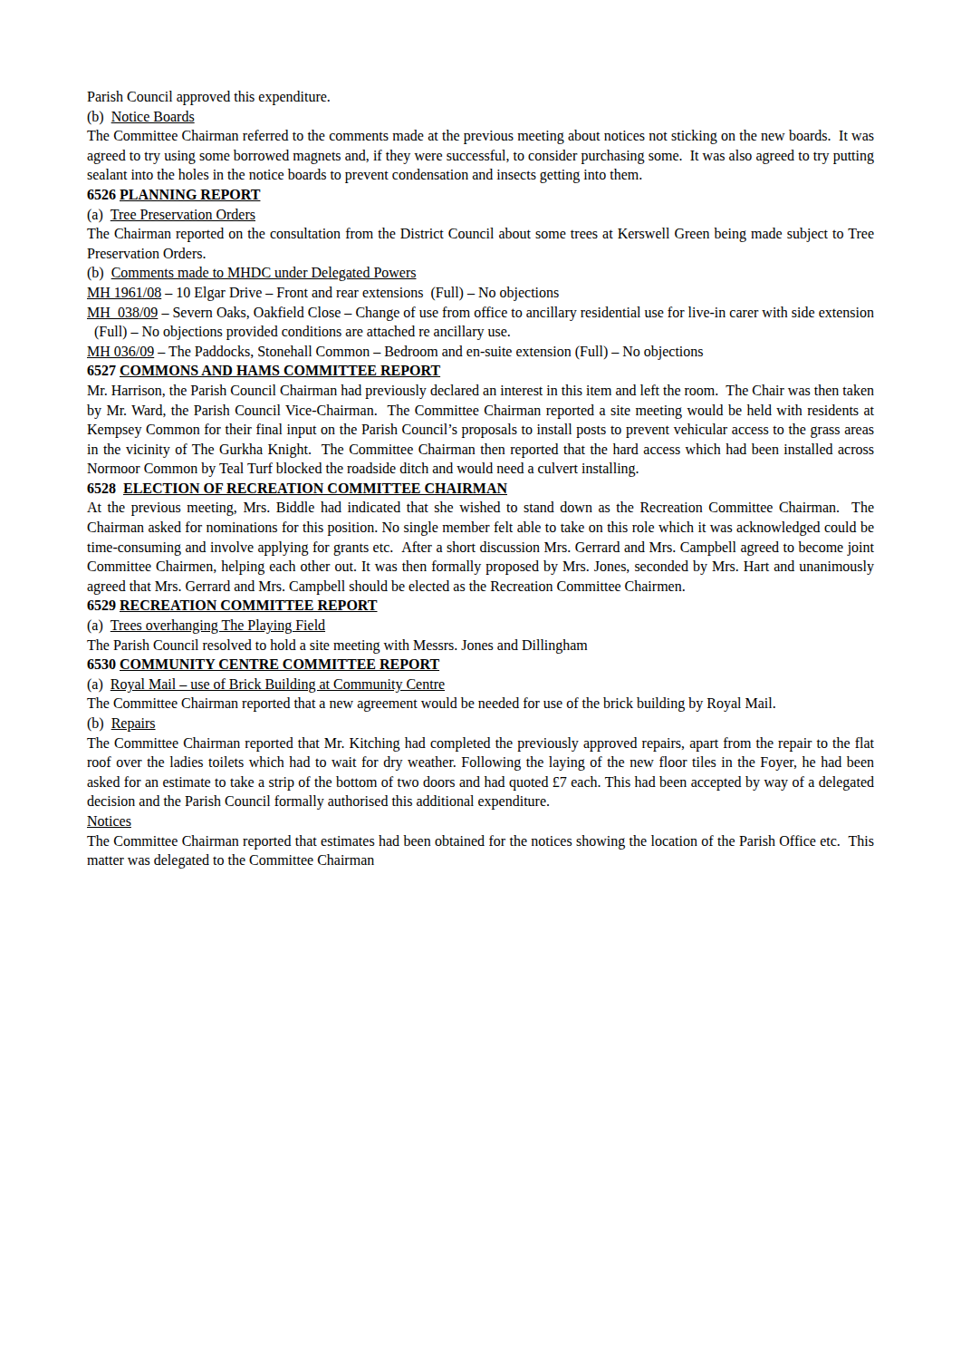Parish Council approved this expenditure.
(b) Notice Boards
The Committee Chairman referred to the comments made at the previous meeting about notices not sticking on the new boards. It was agreed to try using some borrowed magnets and, if they were successful, to consider purchasing some. It was also agreed to try putting sealant into the holes in the notice boards to prevent condensation and insects getting into them.
6526 PLANNING REPORT
(a) Tree Preservation Orders
The Chairman reported on the consultation from the District Council about some trees at Kerswell Green being made subject to Tree Preservation Orders.
(b) Comments made to MHDC under Delegated Powers
MH 1961/08 – 10 Elgar Drive – Front and rear extensions (Full) – No objections
MH 038/09 – Severn Oaks, Oakfield Close – Change of use from office to ancillary residential use for live-in carer with side extension (Full) – No objections provided conditions are attached re ancillary use.
MH 036/09 – The Paddocks, Stonehall Common – Bedroom and en-suite extension (Full) – No objections
6527 COMMONS AND HAMS COMMITTEE REPORT
Mr. Harrison, the Parish Council Chairman had previously declared an interest in this item and left the room. The Chair was then taken by Mr. Ward, the Parish Council Vice-Chairman. The Committee Chairman reported a site meeting would be held with residents at Kempsey Common for their final input on the Parish Council’s proposals to install posts to prevent vehicular access to the grass areas in the vicinity of The Gurkha Knight. The Committee Chairman then reported that the hard access which had been installed across Normoor Common by Teal Turf blocked the roadside ditch and would need a culvert installing.
6528 ELECTION OF RECREATION COMMITTEE CHAIRMAN
At the previous meeting, Mrs. Biddle had indicated that she wished to stand down as the Recreation Committee Chairman. The Chairman asked for nominations for this position. No single member felt able to take on this role which it was acknowledged could be time-consuming and involve applying for grants etc. After a short discussion Mrs. Gerrard and Mrs. Campbell agreed to become joint Committee Chairmen, helping each other out. It was then formally proposed by Mrs. Jones, seconded by Mrs. Hart and unanimously agreed that Mrs. Gerrard and Mrs. Campbell should be elected as the Recreation Committee Chairmen.
6529 RECREATION COMMITTEE REPORT
(a) Trees overhanging The Playing Field
The Parish Council resolved to hold a site meeting with Messrs. Jones and Dillingham
6530 COMMUNITY CENTRE COMMITTEE REPORT
(a) Royal Mail – use of Brick Building at Community Centre
The Committee Chairman reported that a new agreement would be needed for use of the brick building by Royal Mail.
(b) Repairs
The Committee Chairman reported that Mr. Kitching had completed the previously approved repairs, apart from the repair to the flat roof over the ladies toilets which had to wait for dry weather. Following the laying of the new floor tiles in the Foyer, he had been asked for an estimate to take a strip of the bottom of two doors and had quoted £7 each. This had been accepted by way of a delegated decision and the Parish Council formally authorised this additional expenditure.
Notices
The Committee Chairman reported that estimates had been obtained for the notices showing the location of the Parish Office etc. This matter was delegated to the Committee Chairman